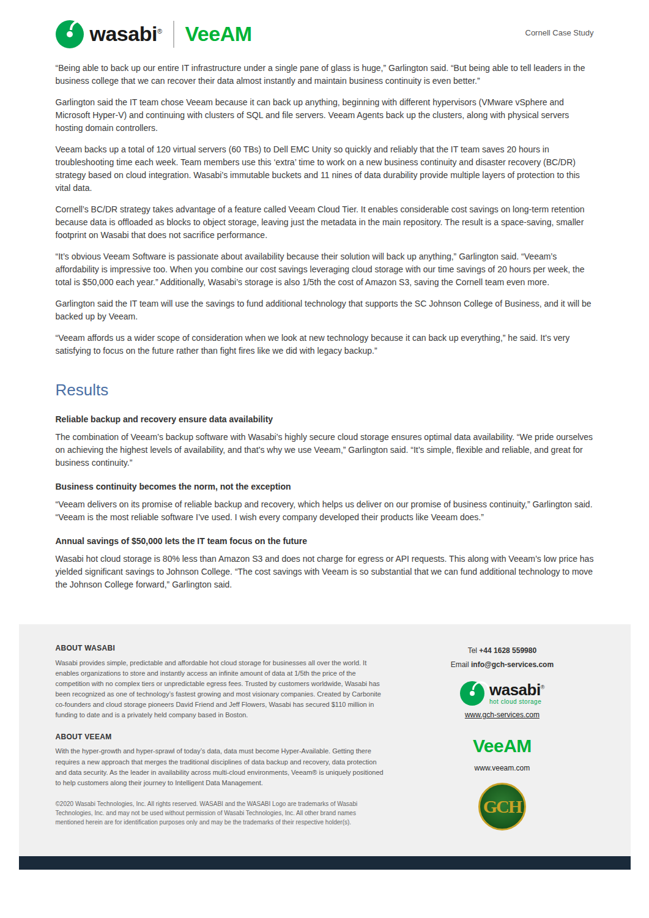wasabi®
Vee AM
Cornell Case Study
“Being able to back up our entire IT infrastructure under a single pane of glass is huge,” Garlington said. “But being able to tell leaders in the business college that we can recover their data almost instantly and maintain business continuity is even better.”
Garlington said the IT team chose Veeam because it can back up anything, beginning with different hypervisors (VMware vSphere and Microsoft Hyper-V) and continuing with clusters of SQL and file servers. Veeam Agents back up the clusters, along with physical servers hosting domain controllers.
Veeam backs up a total of 120 virtual servers (60 TBs) to Dell EMC Unity so quickly and reliably that the IT team saves 20 hours in troubleshooting time each week. Team members use this ‘extra’ time to work on a new business continuity and disaster recovery (BC/DR) strategy based on cloud integration. Wasabi’s immutable buckets and 11 nines of data durability provide multiple layers of protection to this vital data.
Cornell’s BC/DR strategy takes advantage of a feature called Veeam Cloud Tier. It enables considerable cost savings on long-term retention because data is offloaded as blocks to object storage, leaving just the metadata in the main repository. The result is a space-saving, smaller footprint on Wasabi that does not sacrifice performance.
“It’s obvious Veeam Software is passionate about availability because their solution will back up anything,” Garlington said. “Veeam’s affordability is impressive too. When you combine our cost savings leveraging cloud storage with our time savings of 20 hours per week, the total is $50,000 each year.” Additionally, Wasabi’s storage is also 1/5th the cost of Amazon S3, saving the Cornell team even more.
Garlington said the IT team will use the savings to fund additional technology that supports the SC Johnson College of Business, and it will be backed up by Veeam.
“Veeam affords us a wider scope of consideration when we look at new technology because it can back up everything,” he said. It’s very satisfying to focus on the future rather than fight fires like we did with legacy backup.”
Results
Reliable backup and recovery ensure data availability
The combination of Veeam’s backup software with Wasabi’s highly secure cloud storage ensures optimal data availability. “We pride ourselves on achieving the highest levels of availability, and that’s why we use Veeam,” Garlington said. “It’s simple, flexible and reliable, and great for business continuity.”
Business continuity becomes the norm, not the exception
“Veeam delivers on its promise of reliable backup and recovery, which helps us deliver on our promise of business continuity,” Garlington said. “Veeam is the most reliable software I’ve used. I wish every company developed their products like Veeam does.”
Annual savings of $50,000 lets the IT team focus on the future
Wasabi hot cloud storage is 80% less than Amazon S3 and does not charge for egress or API requests. This along with Veeam’s low price has yielded significant savings to Johnson College. “The cost savings with Veeam is so substantial that we can fund additional technology to move the Johnson College forward,” Garlington said.
ABOUT WASABI
Wasabi provides simple, predictable and affordable hot cloud storage for businesses all over the world. It enables organizations to store and instantly access an infinite amount of data at 1/5th the price of the competition with no complex tiers or unpredictable egress fees. Trusted by customers worldwide, Wasabi has been recognized as one of technology’s fastest growing and most visionary companies. Created by Carbonite co-founders and cloud storage pioneers David Friend and Jeff Flowers, Wasabi has secured $110 million in funding to date and is a privately held company based in Boston.
ABOUT VEEAM
With the hyper-growth and hyper-sprawl of today’s data, data must become Hyper-Available. Getting there requires a new approach that merges the traditional disciplines of data backup and recovery, data protection and data security. As the leader in availability across multi-cloud environments, Veeam® is uniquely positioned to help customers along their journey to Intelligent Data Management.
©2020 Wasabi Technologies, Inc. All rights reserved. WASABI and the WASABI Logo are trademarks of Wasabi Technologies, Inc. and may not be used without permission of Wasabi Technologies, Inc. All other brand names mentioned herein are for identification purposes only and may be the trademarks of their respective holder(s).
Tel +44 1628 559980
Email info@gch-services.com
wasabi®
hot cloud storage
www.gch-services.com
Vee AM
www.veeam.com
GCH